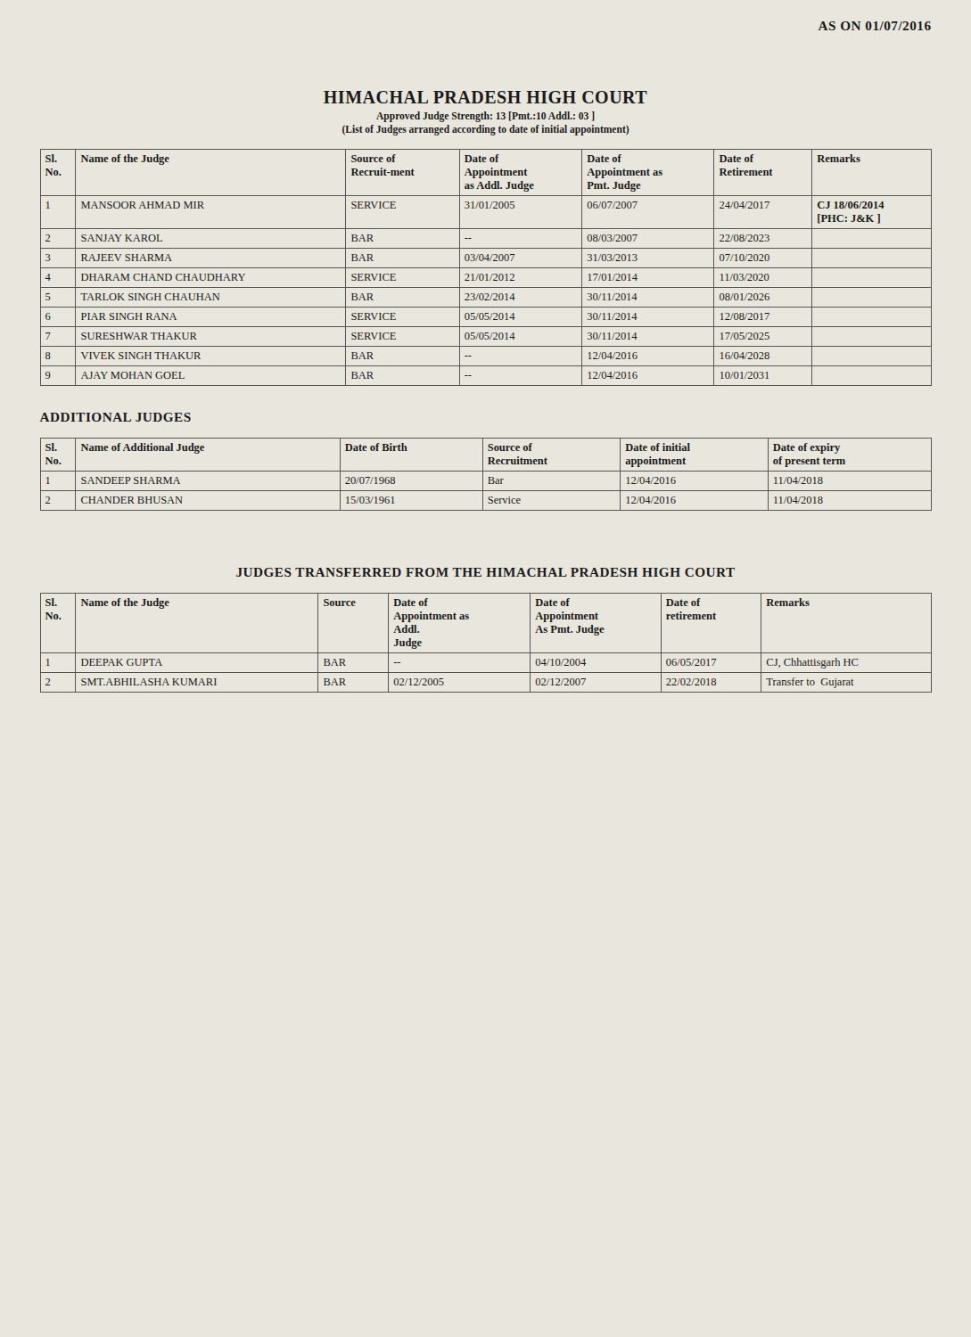AS ON 01/07/2016
HIMACHAL PRADESH HIGH COURT
Approved Judge Strength: 13 [Pmt.:10 Addl.: 03 ]
(List of Judges arranged according to date of initial appointment)
| Sl. No. | Name of the Judge | Source of Recruit-ment | Date of Appointment as Addl. Judge | Date of Appointment as Pmt. Judge | Date of Retirement | Remarks |
| --- | --- | --- | --- | --- | --- | --- |
| 1 | MANSOOR AHMAD MIR | SERVICE | 31/01/2005 | 06/07/2007 | 24/04/2017 | CJ 18/06/2014 [PHC: J&K ] |
| 2 | SANJAY KAROL | BAR | -- | 08/03/2007 | 22/08/2023 | |
| 3 | RAJEEV SHARMA | BAR | 03/04/2007 | 31/03/2013 | 07/10/2020 | |
| 4 | DHARAM CHAND CHAUDHARY | SERVICE | 21/01/2012 | 17/01/2014 | 11/03/2020 | |
| 5 | TARLOK SINGH CHAUHAN | BAR | 23/02/2014 | 30/11/2014 | 08/01/2026 | |
| 6 | PIAR SINGH RANA | SERVICE | 05/05/2014 | 30/11/2014 | 12/08/2017 | |
| 7 | SURESHWAR THAKUR | SERVICE | 05/05/2014 | 30/11/2014 | 17/05/2025 | |
| 8 | VIVEK SINGH THAKUR | BAR | -- | 12/04/2016 | 16/04/2028 | |
| 9 | AJAY MOHAN GOEL | BAR | -- | 12/04/2016 | 10/01/2031 | |
ADDITIONAL JUDGES
| Sl. No. | Name of Additional Judge | Date of Birth | Source of Recruitment | Date of initial appointment | Date of expiry of present term |
| --- | --- | --- | --- | --- | --- |
| 1 | SANDEEP SHARMA | 20/07/1968 | Bar | 12/04/2016 | 11/04/2018 |
| 2 | CHANDER BHUSAN | 15/03/1961 | Service | 12/04/2016 | 11/04/2018 |
JUDGES TRANSFERRED FROM THE HIMACHAL PRADESH HIGH COURT
| Sl. No. | Name of the Judge | Source | Date of Appointment as Addl. Judge | Date of Appointment As Pmt. Judge | Date of retirement | Remarks |
| --- | --- | --- | --- | --- | --- | --- |
| 1 | DEEPAK GUPTA | BAR | -- | 04/10/2004 | 06/05/2017 | CJ, Chhattisgarh HC |
| 2 | SMT.ABHILASHA KUMARI | BAR | 02/12/2005 | 02/12/2007 | 22/02/2018 | Transfer to Gujarat |